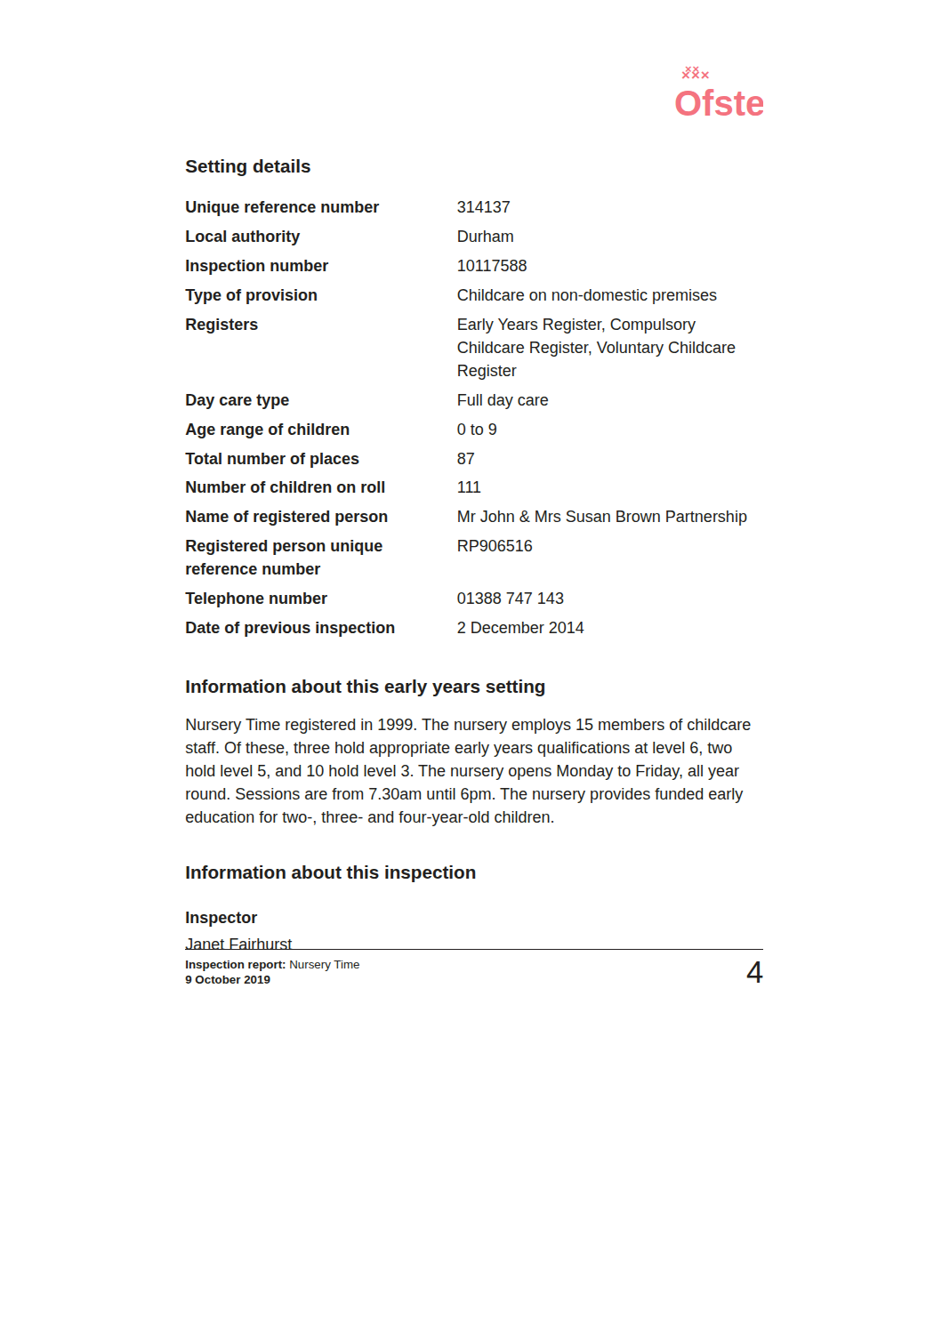××× ×× Ofsted
Setting details
| Unique reference number | 314137 |
| Local authority | Durham |
| Inspection number | 10117588 |
| Type of provision | Childcare on non-domestic premises |
| Registers | Early Years Register, Compulsory Childcare Register, Voluntary Childcare Register |
| Day care type | Full day care |
| Age range of children | 0 to 9 |
| Total number of places | 87 |
| Number of children on roll | 111 |
| Name of registered person | Mr John & Mrs Susan Brown Partnership |
| Registered person unique reference number | RP906516 |
| Telephone number | 01388 747 143 |
| Date of previous inspection | 2 December 2014 |
Information about this early years setting
Nursery Time registered in 1999. The nursery employs 15 members of childcare staff. Of these, three hold appropriate early years qualifications at level 6, two hold level 5, and 10 hold level 3. The nursery opens Monday to Friday, all year round. Sessions are from 7.30am until 6pm. The nursery provides funded early education for two-, three- and four-year-old children.
Information about this inspection
Inspector
Janet Fairhurst
Inspection report: Nursery Time
9 October 2019
4